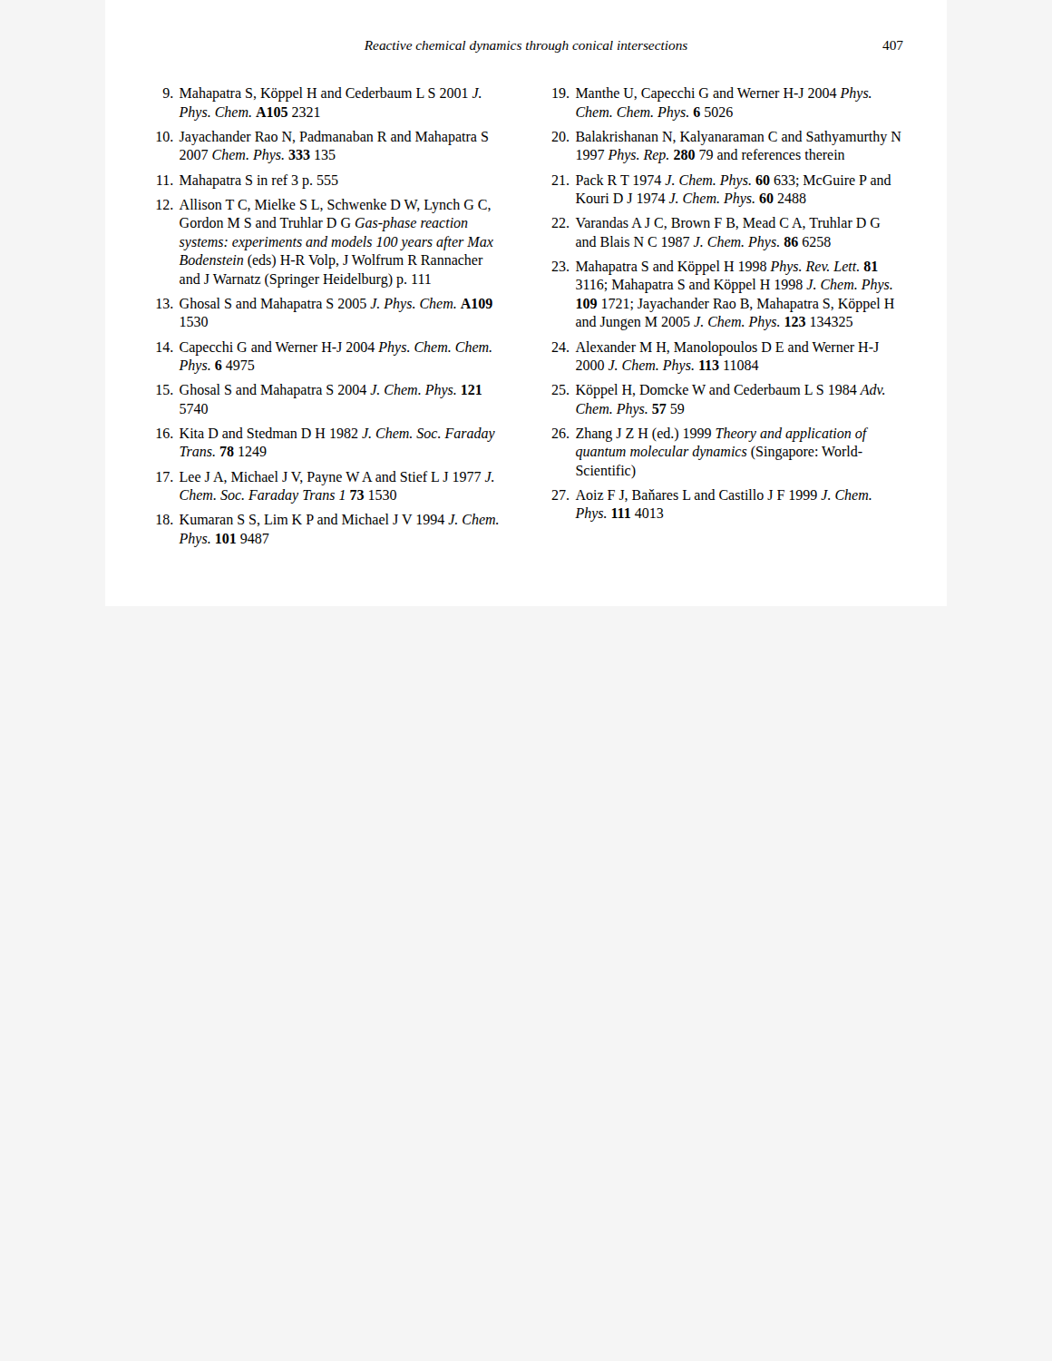Reactive chemical dynamics through conical intersections 407
Mahapatra S, Köppel H and Cederbaum L S 2001 J. Phys. Chem. A105 2321
Jayachander Rao N, Padmanaban R and Mahapatra S 2007 Chem. Phys. 333 135
Mahapatra S in ref 3 p. 555
Allison T C, Mielke S L, Schwenke D W, Lynch G C, Gordon M S and Truhlar D G Gas-phase reaction systems: experiments and models 100 years after Max Bodenstein (eds) H-R Volp, J Wolfrum R Rannacher and J Warnatz (Springer Heidelburg) p. 111
Ghosal S and Mahapatra S 2005 J. Phys. Chem. A109 1530
Capecchi G and Werner H-J 2004 Phys. Chem. Chem. Phys. 6 4975
Ghosal S and Mahapatra S 2004 J. Chem. Phys. 121 5740
Kita D and Stedman D H 1982 J. Chem. Soc. Faraday Trans. 78 1249
Lee J A, Michael J V, Payne W A and Stief L J 1977 J. Chem. Soc. Faraday Trans 1 73 1530
Kumaran S S, Lim K P and Michael J V 1994 J. Chem. Phys. 101 9487
Manthe U, Capecchi G and Werner H-J 2004 Phys. Chem. Chem. Phys. 6 5026
Balakrishanan N, Kalyanaraman C and Sathyamurthy N 1997 Phys. Rep. 280 79 and references therein
Pack R T 1974 J. Chem. Phys. 60 633; McGuire P and Kouri D J 1974 J. Chem. Phys. 60 2488
Varandas A J C, Brown F B, Mead C A, Truhlar D G and Blais N C 1987 J. Chem. Phys. 86 6258
Mahapatra S and Köppel H 1998 Phys. Rev. Lett. 81 3116; Mahapatra S and Köppel H 1998 J. Chem. Phys. 109 1721; Jayachander Rao B, Mahapatra S, Köppel H and Jungen M 2005 J. Chem. Phys. 123 134325
Alexander M H, Manolopoulos D E and Werner H-J 2000 J. Chem. Phys. 113 11084
Köppel H, Domcke W and Cederbaum L S 1984 Adv. Chem. Phys. 57 59
Zhang J Z H (ed.) 1999 Theory and application of quantum molecular dynamics (Singapore: World-Scientific)
Aoiz F J, Baňares L and Castillo J F 1999 J. Chem. Phys. 111 4013